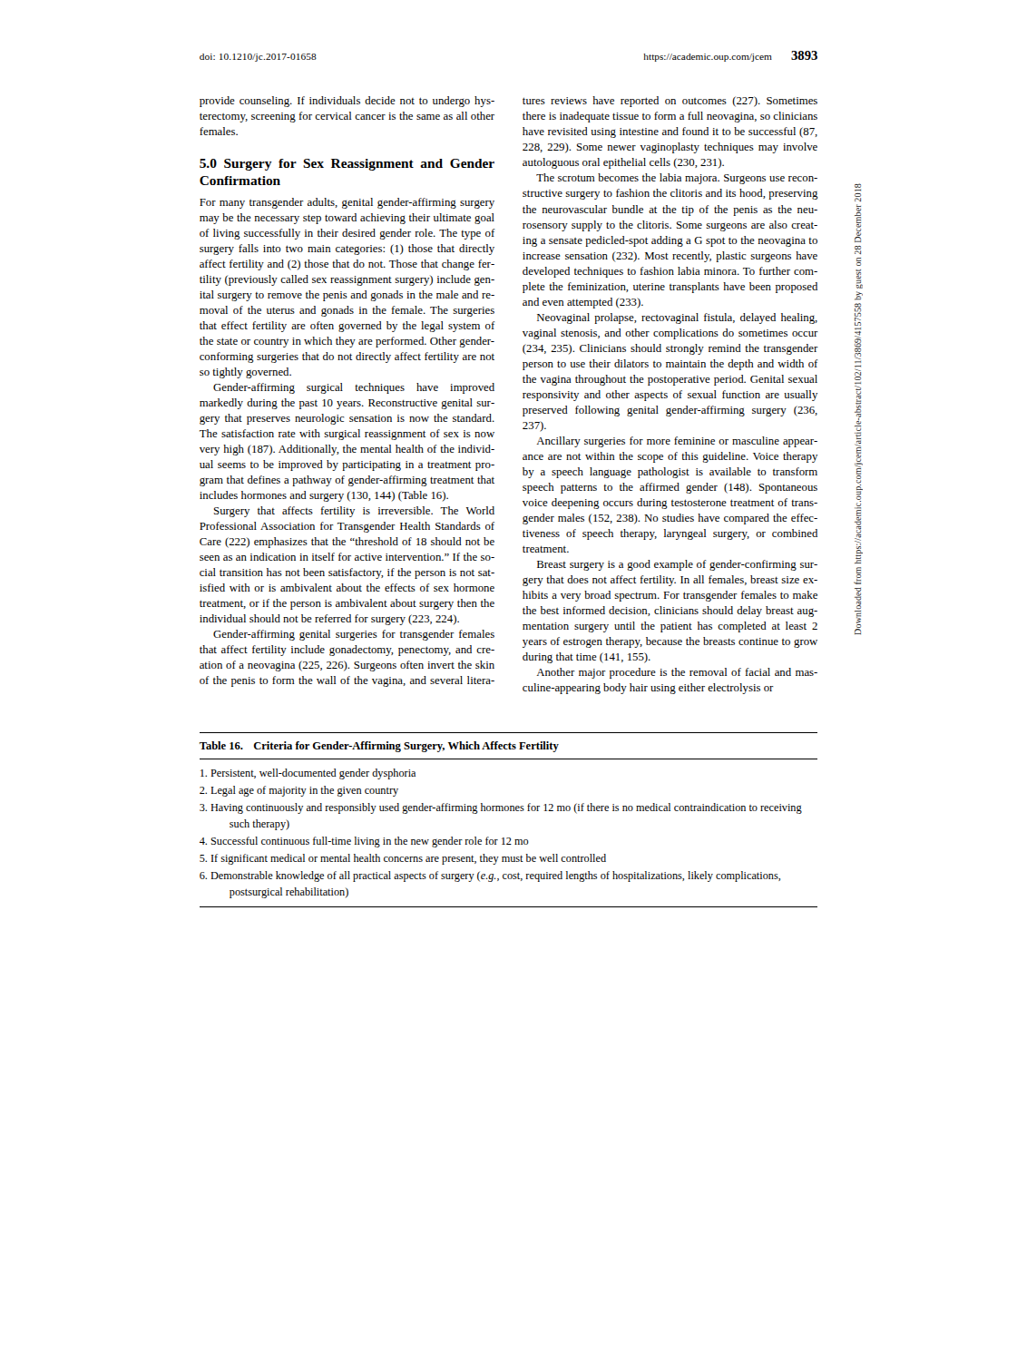doi: 10.1210/jc.2017-01658
https://academic.oup.com/jcem 3893
provide counseling. If individuals decide not to undergo hysterectomy, screening for cervical cancer is the same as all other females.
5.0 Surgery for Sex Reassignment and Gender Confirmation
For many transgender adults, genital gender-affirming surgery may be the necessary step toward achieving their ultimate goal of living successfully in their desired gender role. The type of surgery falls into two main categories: (1) those that directly affect fertility and (2) those that do not. Those that change fertility (previously called sex reassignment surgery) include genital surgery to remove the penis and gonads in the male and removal of the uterus and gonads in the female. The surgeries that effect fertility are often governed by the legal system of the state or country in which they are performed. Other gender-conforming surgeries that do not directly affect fertility are not so tightly governed.
Gender-affirming surgical techniques have improved markedly during the past 10 years. Reconstructive genital surgery that preserves neurologic sensation is now the standard. The satisfaction rate with surgical reassignment of sex is now very high (187). Additionally, the mental health of the individual seems to be improved by participating in a treatment program that defines a pathway of gender-affirming treatment that includes hormones and surgery (130, 144) (Table 16).
Surgery that affects fertility is irreversible. The World Professional Association for Transgender Health Standards of Care (222) emphasizes that the “threshold of 18 should not be seen as an indication in itself for active intervention.” If the social transition has not been satisfactory, if the person is not satisfied with or is ambivalent about the effects of sex hormone treatment, or if the person is ambivalent about surgery then the individual should not be referred for surgery (223, 224).
Gender-affirming genital surgeries for transgender females that affect fertility include gonadectomy, penectomy, and creation of a neovagina (225, 226). Surgeons often invert the skin of the penis to form the wall of the vagina, and several literatures reviews have reported on outcomes (227). Sometimes there is inadequate tissue to form a full neovagina, so clinicians have revisited using intestine and found it to be successful (87, 228, 229). Some newer vaginoplasty techniques may involve autologuous oral epithelial cells (230, 231).
The scrotum becomes the labia majora. Surgeons use reconstructive surgery to fashion the clitoris and its hood, preserving the neurovascular bundle at the tip of the penis as the neurosensory supply to the clitoris. Some surgeons are also creating a sensate pedicled-spot adding a G spot to the neovagina to increase sensation (232). Most recently, plastic surgeons have developed techniques to fashion labia minora. To further complete the feminization, uterine transplants have been proposed and even attempted (233).
Neovaginal prolapse, rectovaginal fistula, delayed healing, vaginal stenosis, and other complications do sometimes occur (234, 235). Clinicians should strongly remind the transgender person to use their dilators to maintain the depth and width of the vagina throughout the postoperative period. Genital sexual responsivity and other aspects of sexual function are usually preserved following genital gender-affirming surgery (236, 237).
Ancillary surgeries for more feminine or masculine appearance are not within the scope of this guideline. Voice therapy by a speech language pathologist is available to transform speech patterns to the affirmed gender (148). Spontaneous voice deepening occurs during testosterone treatment of transgender males (152, 238). No studies have compared the effectiveness of speech therapy, laryngeal surgery, or combined treatment.
Breast surgery is a good example of gender-confirming surgery that does not affect fertility. In all females, breast size exhibits a very broad spectrum. For transgender females to make the best informed decision, clinicians should delay breast augmentation surgery until the patient has completed at least 2 years of estrogen therapy, because the breasts continue to grow during that time (141, 155).
Another major procedure is the removal of facial and masculine-appearing body hair using either electrolysis or
Table 16. Criteria for Gender-Affirming Surgery, Which Affects Fertility
1. Persistent, well-documented gender dysphoria
2. Legal age of majority in the given country
3. Having continuously and responsibly used gender-affirming hormones for 12 mo (if there is no medical contraindication to receivingsuch therapy)
4. Successful continuous full-time living in the new gender role for 12 mo
5. If significant medical or mental health concerns are present, they must be well controlled
6. Demonstrable knowledge of all practical aspects of surgery (e.g., cost, required lengths of hospitalizations, likely complications,postsurgical rehabilitation)
Downloaded from https://academic.oup.com/jcem/article-abstract/102/11/3869/4157558 by guest on 28 December 2018